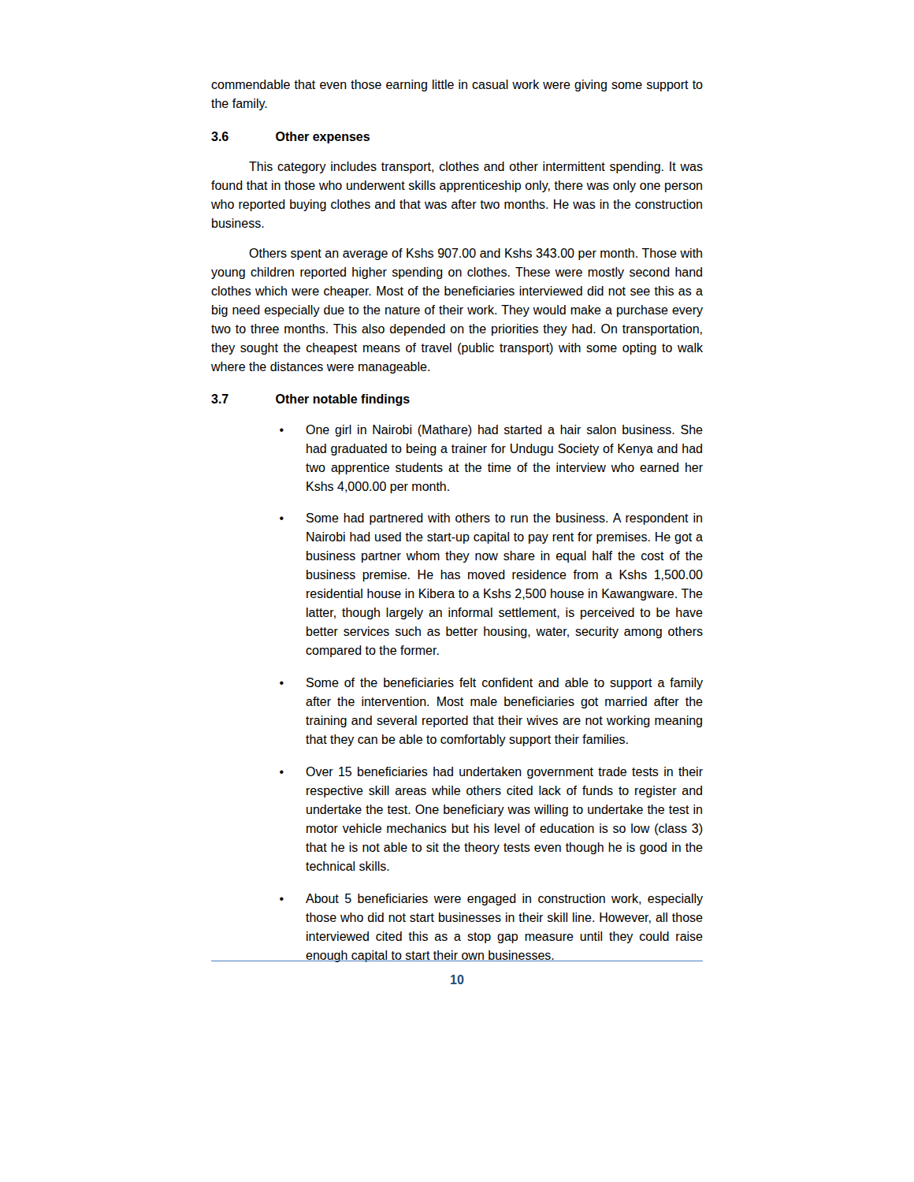commendable that even those earning little in casual work were giving some support to the family.
3.6 Other expenses
This category includes transport, clothes and other intermittent spending. It was found that in those who underwent skills apprenticeship only, there was only one person who reported buying clothes and that was after two months. He was in the construction business.
Others spent an average of Kshs 907.00 and Kshs 343.00 per month. Those with young children reported higher spending on clothes. These were mostly second hand clothes which were cheaper. Most of the beneficiaries interviewed did not see this as a big need especially due to the nature of their work. They would make a purchase every two to three months. This also depended on the priorities they had. On transportation, they sought the cheapest means of travel (public transport) with some opting to walk where the distances were manageable.
3.7 Other notable findings
One girl in Nairobi (Mathare) had started a hair salon business. She had graduated to being a trainer for Undugu Society of Kenya and had two apprentice students at the time of the interview who earned her Kshs 4,000.00 per month.
Some had partnered with others to run the business. A respondent in Nairobi had used the start-up capital to pay rent for premises. He got a business partner whom they now share in equal half the cost of the business premise. He has moved residence from a Kshs 1,500.00 residential house in Kibera to a Kshs 2,500 house in Kawangware. The latter, though largely an informal settlement, is perceived to be have better services such as better housing, water, security among others compared to the former.
Some of the beneficiaries felt confident and able to support a family after the intervention. Most male beneficiaries got married after the training and several reported that their wives are not working meaning that they can be able to comfortably support their families.
Over 15 beneficiaries had undertaken government trade tests in their respective skill areas while others cited lack of funds to register and undertake the test. One beneficiary was willing to undertake the test in motor vehicle mechanics but his level of education is so low (class 3) that he is not able to sit the theory tests even though he is good in the technical skills.
About 5 beneficiaries were engaged in construction work, especially those who did not start businesses in their skill line. However, all those interviewed cited this as a stop gap measure until they could raise enough capital to start their own businesses.
10